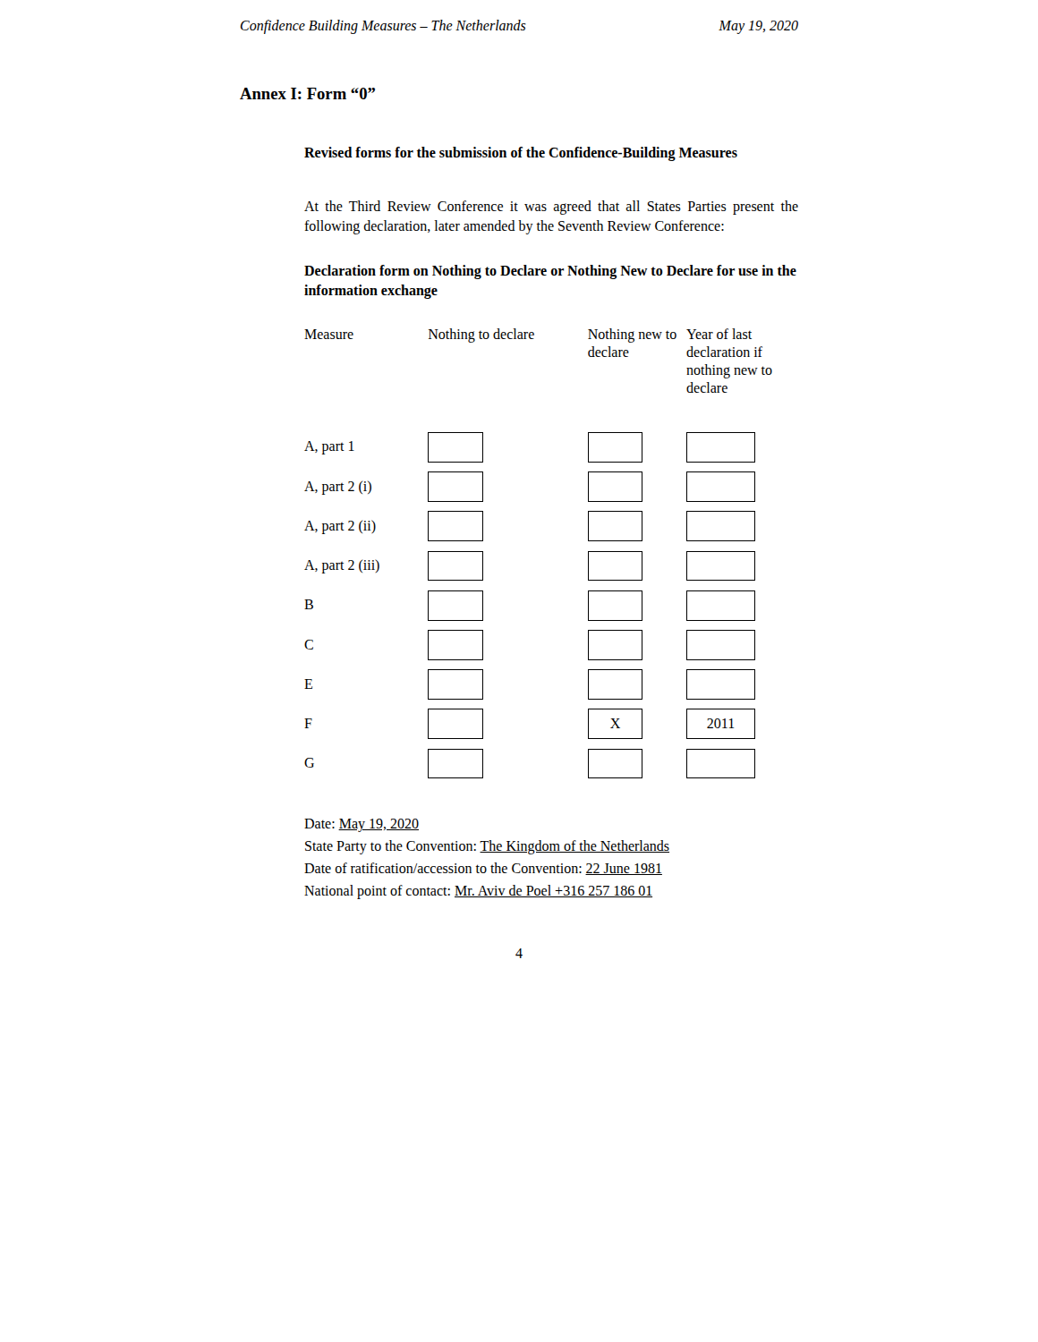Confidence Building Measures – The Netherlands
May 19, 2020
Annex I: Form “0”
Revised forms for the submission of the Confidence-Building Measures
At the Third Review Conference it was agreed that all States Parties present the following declaration, later amended by the Seventh Review Conference:
Declaration form on Nothing to Declare or Nothing New to Declare for use in the information exchange
| Measure | Nothing to declare | Nothing new to declare | Year of last declaration if nothing new to declare |
| --- | --- | --- | --- |
| A, part 1 | | | |
| A, part 2 (i) | | | |
| A, part 2 (ii) | | | |
| A, part 2 (iii) | | | |
| B | | | |
| C | | | |
| E | | | |
| F | | X | 2011 |
| G | | | |
Date: May 19, 2020
State Party to the Convention: The Kingdom of the Netherlands
Date of ratification/accession to the Convention: 22 June 1981
National point of contact: Mr. Aviv de Poel +316 257 186 01
4